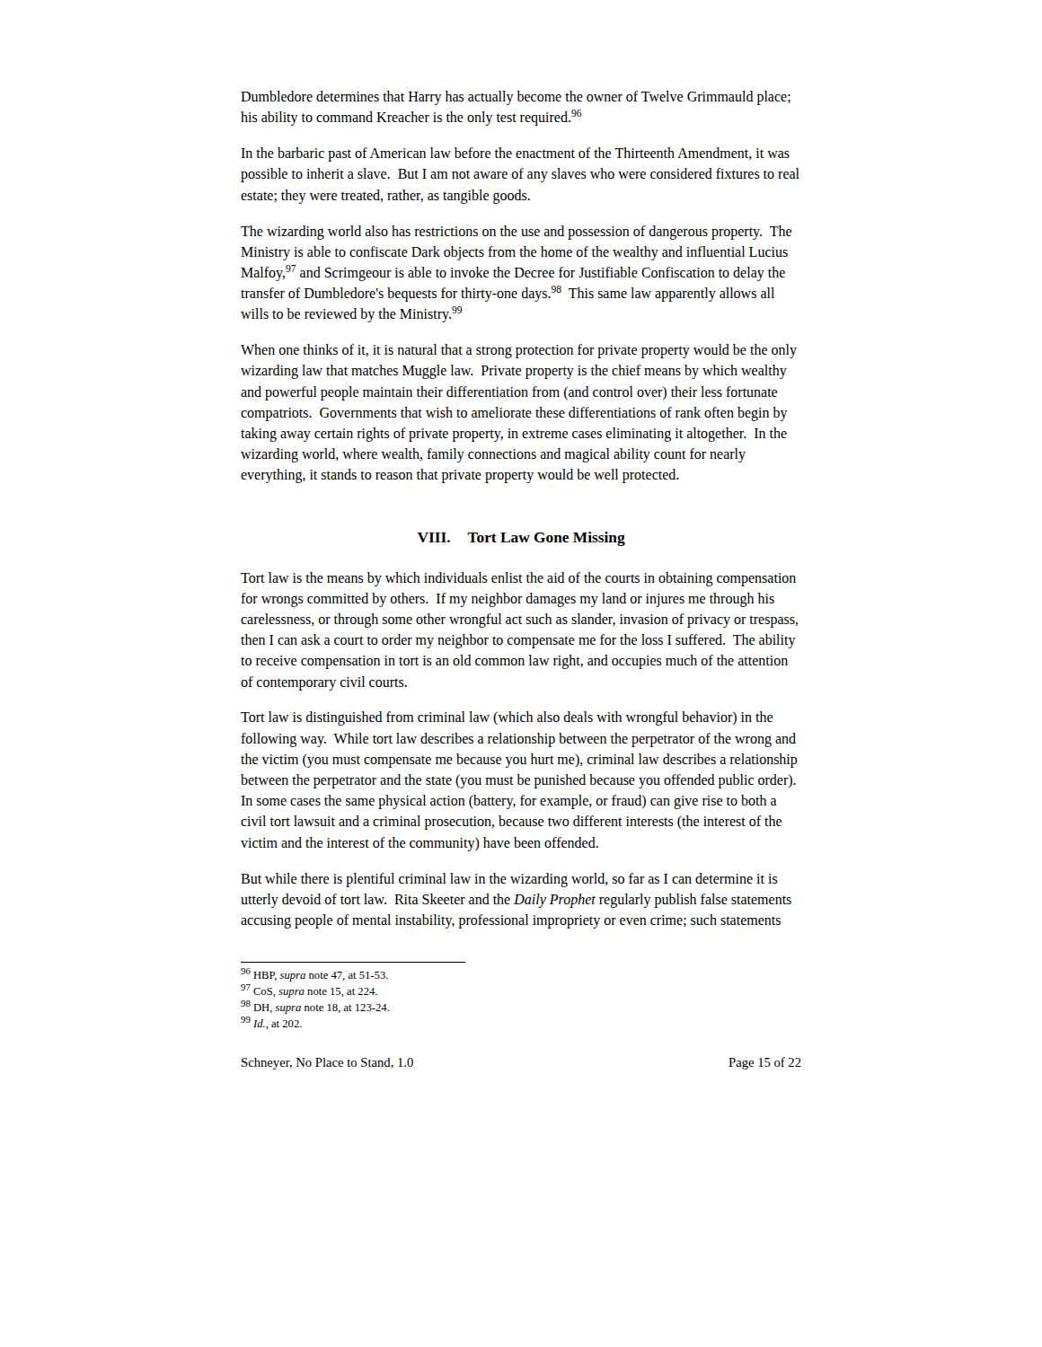Dumbledore determines that Harry has actually become the owner of Twelve Grimmauld place; his ability to command Kreacher is the only test required.96
In the barbaric past of American law before the enactment of the Thirteenth Amendment, it was possible to inherit a slave. But I am not aware of any slaves who were considered fixtures to real estate; they were treated, rather, as tangible goods.
The wizarding world also has restrictions on the use and possession of dangerous property. The Ministry is able to confiscate Dark objects from the home of the wealthy and influential Lucius Malfoy,97 and Scrimgeour is able to invoke the Decree for Justifiable Confiscation to delay the transfer of Dumbledore's bequests for thirty-one days.98 This same law apparently allows all wills to be reviewed by the Ministry.99
When one thinks of it, it is natural that a strong protection for private property would be the only wizarding law that matches Muggle law. Private property is the chief means by which wealthy and powerful people maintain their differentiation from (and control over) their less fortunate compatriots. Governments that wish to ameliorate these differentiations of rank often begin by taking away certain rights of private property, in extreme cases eliminating it altogether. In the wizarding world, where wealth, family connections and magical ability count for nearly everything, it stands to reason that private property would be well protected.
VIII. Tort Law Gone Missing
Tort law is the means by which individuals enlist the aid of the courts in obtaining compensation for wrongs committed by others. If my neighbor damages my land or injures me through his carelessness, or through some other wrongful act such as slander, invasion of privacy or trespass, then I can ask a court to order my neighbor to compensate me for the loss I suffered. The ability to receive compensation in tort is an old common law right, and occupies much of the attention of contemporary civil courts.
Tort law is distinguished from criminal law (which also deals with wrongful behavior) in the following way. While tort law describes a relationship between the perpetrator of the wrong and the victim (you must compensate me because you hurt me), criminal law describes a relationship between the perpetrator and the state (you must be punished because you offended public order). In some cases the same physical action (battery, for example, or fraud) can give rise to both a civil tort lawsuit and a criminal prosecution, because two different interests (the interest of the victim and the interest of the community) have been offended.
But while there is plentiful criminal law in the wizarding world, so far as I can determine it is utterly devoid of tort law. Rita Skeeter and the Daily Prophet regularly publish false statements accusing people of mental instability, professional impropriety or even crime; such statements
96 HBP, supra note 47, at 51-53.
97 CoS, supra note 15, at 224.
98 DH, supra note 18, at 123-24.
99 Id., at 202.
Schneyer, No Place to Stand, 1.0 Page 15 of 22